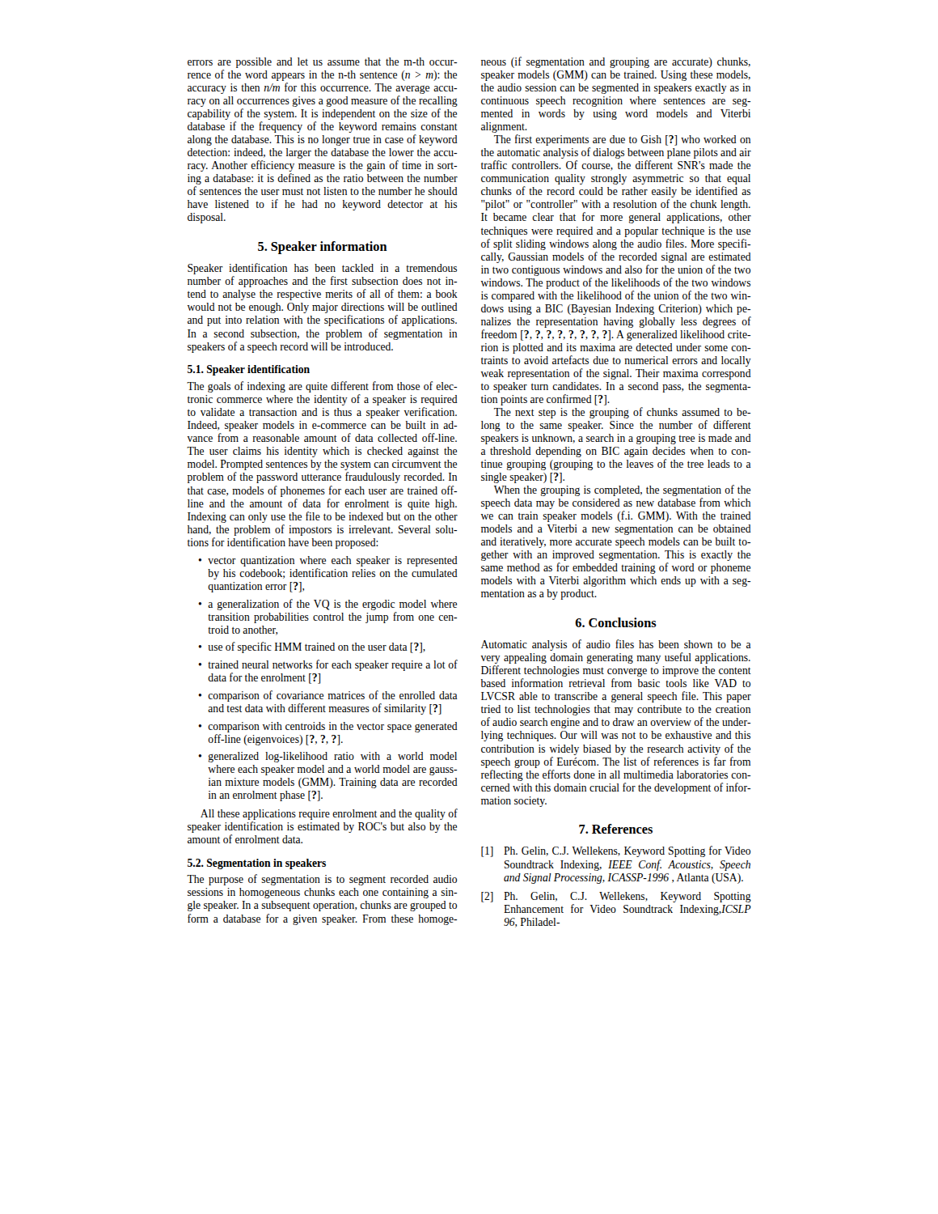errors are possible and let us assume that the m-th occurrence of the word appears in the n-th sentence (n > m): the accuracy is then n/m for this occurrence. The average accuracy on all occurrences gives a good measure of the recalling capability of the system. It is independent on the size of the database if the frequency of the keyword remains constant along the database. This is no longer true in case of keyword detection: indeed, the larger the database the lower the accuracy. Another efficiency measure is the gain of time in sorting a database: it is defined as the ratio between the number of sentences the user must not listen to the number he should have listened to if he had no keyword detector at his disposal.
5. Speaker information
Speaker identification has been tackled in a tremendous number of approaches and the first subsection does not intend to analyse the respective merits of all of them: a book would not be enough. Only major directions will be outlined and put into relation with the specifications of applications. In a second subsection, the problem of segmentation in speakers of a speech record will be introduced.
5.1. Speaker identification
The goals of indexing are quite different from those of electronic commerce where the identity of a speaker is required to validate a transaction and is thus a speaker verification. Indeed, speaker models in e-commerce can be built in advance from a reasonable amount of data collected off-line. The user claims his identity which is checked against the model. Prompted sentences by the system can circumvent the problem of the password utterance fraudulously recorded. In that case, models of phonemes for each user are trained off-line and the amount of data for enrolment is quite high. Indexing can only use the file to be indexed but on the other hand, the problem of impostors is irrelevant. Several solutions for identification have been proposed:
vector quantization where each speaker is represented by his codebook; identification relies on the cumulated quantization error [?],
a generalization of the VQ is the ergodic model where transition probabilities control the jump from one centroid to another,
use of specific HMM trained on the user data [?],
trained neural networks for each speaker require a lot of data for the enrolment [?]
comparison of covariance matrices of the enrolled data and test data with different measures of similarity [?]
comparison with centroids in the vector space generated off-line (eigenvoices) [?, ?, ?].
generalized log-likelihood ratio with a world model where each speaker model and a world model are gaussian mixture models (GMM). Training data are recorded in an enrolment phase [?].
All these applications require enrolment and the quality of speaker identification is estimated by ROC's but also by the amount of enrolment data.
5.2. Segmentation in speakers
The purpose of segmentation is to segment recorded audio sessions in homogeneous chunks each one containing a single speaker. In a subsequent operation, chunks are grouped to form a database for a given speaker. From these homogeneous (if segmentation and grouping are accurate) chunks, speaker models (GMM) can be trained. Using these models, the audio session can be segmented in speakers exactly as in continuous speech recognition where sentences are segmented in words by using word models and Viterbi alignment.
The first experiments are due to Gish [?] who worked on the automatic analysis of dialogs between plane pilots and air traffic controllers. Of course, the different SNR's made the communication quality strongly asymmetric so that equal chunks of the record could be rather easily be identified as "pilot" or "controller" with a resolution of the chunk length. It became clear that for more general applications, other techniques were required and a popular technique is the use of split sliding windows along the audio files. More specifically, Gaussian models of the recorded signal are estimated in two contiguous windows and also for the union of the two windows. The product of the likelihoods of the two windows is compared with the likelihood of the union of the two windows using a BIC (Bayesian Indexing Criterion) which penalizes the representation having globally less degrees of freedom [?, ?, ?, ?, ?, ?, ?, ?]. A generalized likelihood criterion is plotted and its maxima are detected under some contraints to avoid artefacts due to numerical errors and locally weak representation of the signal. Their maxima correspond to speaker turn candidates. In a second pass, the segmentation points are confirmed [?].
The next step is the grouping of chunks assumed to belong to the same speaker. Since the number of different speakers is unknown, a search in a grouping tree is made and a threshold depending on BIC again decides when to continue grouping (grouping to the leaves of the tree leads to a single speaker) [?].
When the grouping is completed, the segmentation of the speech data may be considered as new database from which we can train speaker models (f.i. GMM). With the trained models and a Viterbi a new segmentation can be obtained and iteratively, more accurate speech models can be built together with an improved segmentation. This is exactly the same method as for embedded training of word or phoneme models with a Viterbi algorithm which ends up with a segmentation as a by product.
6. Conclusions
Automatic analysis of audio files has been shown to be a very appealing domain generating many useful applications. Different technologies must converge to improve the content based information retrieval from basic tools like VAD to LVCSR able to transcribe a general speech file. This paper tried to list technologies that may contribute to the creation of audio search engine and to draw an overview of the underlying techniques. Our will was not to be exhaustive and this contribution is widely biased by the research activity of the speech group of Eurécom. The list of references is far from reflecting the efforts done in all multimedia laboratories concerned with this domain crucial for the development of information society.
7. References
[1]
Ph. Gelin, C.J. Wellekens, Keyword Spotting for Video Soundtrack Indexing, IEEE Conf. Acoustics, Speech and Signal Processing, ICASSP-1996 , Atlanta (USA).
[2]
Ph. Gelin, C.J. Wellekens, Keyword Spotting Enhancement for Video Soundtrack Indexing,ICSLP 96, Philadel-